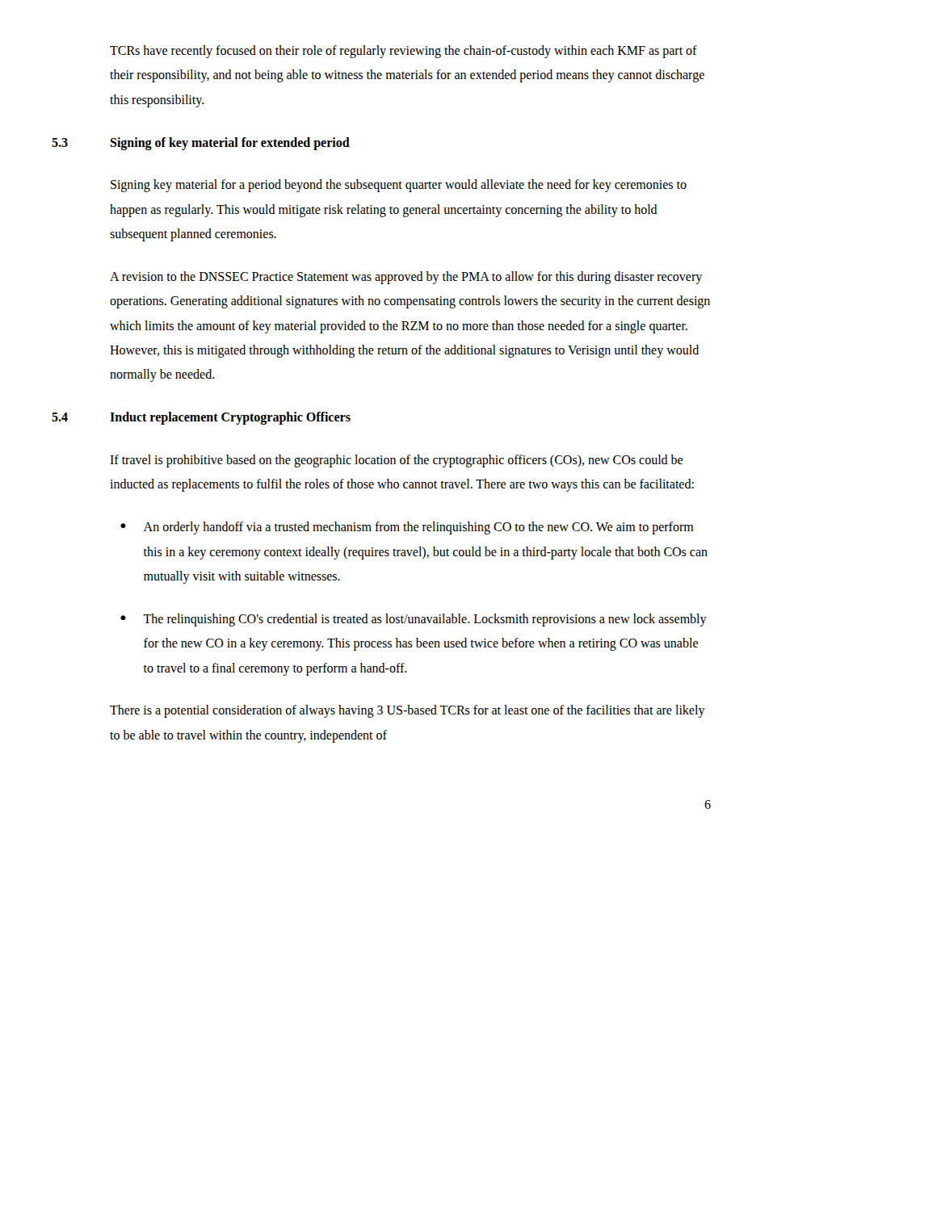TCRs have recently focused on their role of regularly reviewing the chain-of-custody within each KMF as part of their responsibility, and not being able to witness the materials for an extended period means they cannot discharge this responsibility.
5.3 Signing of key material for extended period
Signing key material for a period beyond the subsequent quarter would alleviate the need for key ceremonies to happen as regularly. This would mitigate risk relating to general uncertainty concerning the ability to hold subsequent planned ceremonies.
A revision to the DNSSEC Practice Statement was approved by the PMA to allow for this during disaster recovery operations. Generating additional signatures with no compensating controls lowers the security in the current design which limits the amount of key material provided to the RZM to no more than those needed for a single quarter. However, this is mitigated through withholding the return of the additional signatures to Verisign until they would normally be needed.
5.4 Induct replacement Cryptographic Officers
If travel is prohibitive based on the geographic location of the cryptographic officers (COs), new COs could be inducted as replacements to fulfil the roles of those who cannot travel. There are two ways this can be facilitated:
An orderly handoff via a trusted mechanism from the relinquishing CO to the new CO. We aim to perform this in a key ceremony context ideally (requires travel), but could be in a third-party locale that both COs can mutually visit with suitable witnesses.
The relinquishing CO's credential is treated as lost/unavailable. Locksmith reprovisions a new lock assembly for the new CO in a key ceremony. This process has been used twice before when a retiring CO was unable to travel to a final ceremony to perform a hand-off.
There is a potential consideration of always having 3 US-based TCRs for at least one of the facilities that are likely to be able to travel within the country, independent of
6